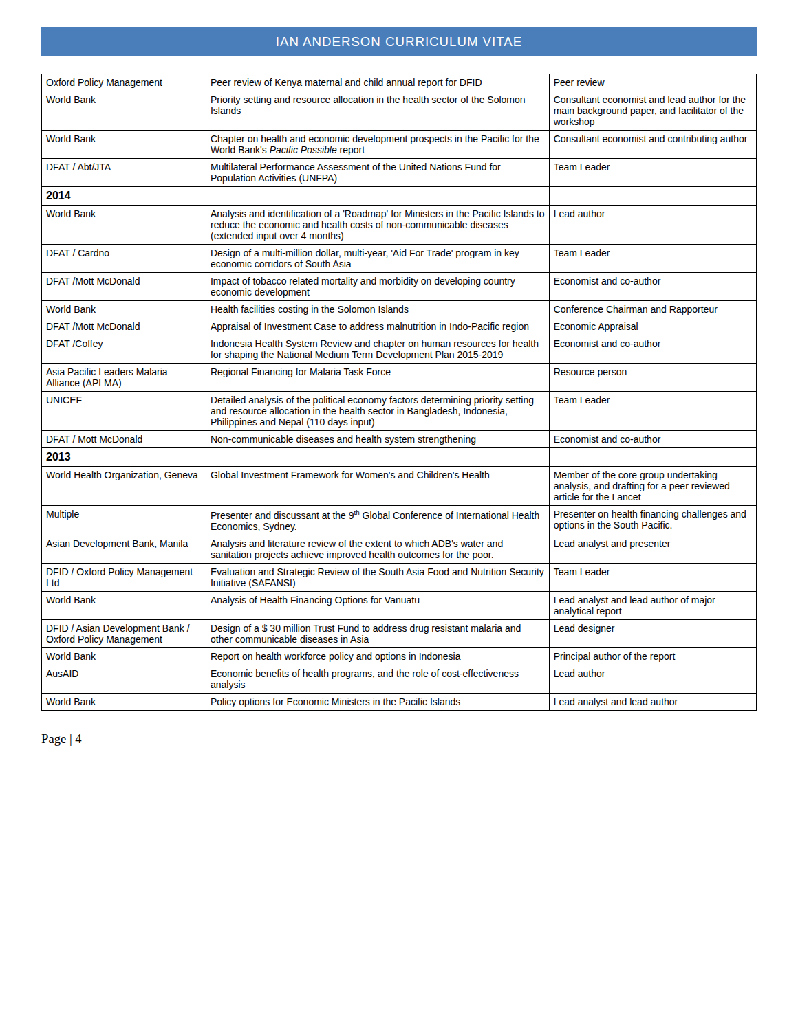IAN ANDERSON CURRICULUM VITAE
| Oxford Policy Management | Peer review of Kenya maternal and child annual report for DFID | Peer review |
| World Bank | Priority setting and resource allocation in the health sector of the Solomon Islands | Consultant economist and lead author for the main background paper, and facilitator of the workshop |
| World Bank | Chapter on health and economic development prospects in the Pacific for the World Bank's Pacific Possible report | Consultant economist and contributing author |
| DFAT / Abt/JTA | Multilateral Performance Assessment of the United Nations Fund for Population Activities (UNFPA) | Team Leader |
| 2014 | | |
| World Bank | Analysis and identification of a 'Roadmap' for Ministers in the Pacific Islands to reduce the economic and health costs of non-communicable diseases (extended input over 4 months) | Lead author |
| DFAT / Cardno | Design of a multi-million dollar, multi-year, 'Aid For Trade' program in key economic corridors of South Asia | Team Leader |
| DFAT /Mott McDonald | Impact of tobacco related mortality and morbidity on developing country economic development | Economist and co-author |
| World Bank | Health facilities costing in the Solomon Islands | Conference Chairman and Rapporteur |
| DFAT /Mott McDonald | Appraisal of Investment Case to address malnutrition in Indo-Pacific region | Economic Appraisal |
| DFAT /Coffey | Indonesia Health System Review and chapter on human resources for health for shaping the National Medium Term Development Plan 2015-2019 | Economist and co-author |
| Asia Pacific Leaders Malaria Alliance (APLMA) | Regional Financing for Malaria Task Force | Resource person |
| UNICEF | Detailed analysis of the political economy factors determining priority setting and resource allocation in the health sector in Bangladesh, Indonesia, Philippines and Nepal (110 days input) | Team Leader |
| DFAT / Mott McDonald | Non-communicable diseases and health system strengthening | Economist and co-author |
| 2013 | | |
| World Health Organization, Geneva | Global Investment Framework for Women's and Children's Health | Member of the core group undertaking analysis, and drafting for a peer reviewed article for the Lancet |
| Multiple | Presenter and discussant at the 9 th Global Conference of International Health Economics, Sydney. | Presenter on health financing challenges and options in the South Pacific. |
| Asian Development Bank, Manila | Analysis and literature review of the extent to which ADB's water and sanitation projects achieve improved health outcomes for the poor. | Lead analyst and presenter |
| DFID / Oxford Policy Management Ltd | Evaluation and Strategic Review of the South Asia Food and Nutrition Security Initiative (SAFANSI) | Team Leader |
| World Bank | Analysis of Health Financing Options for Vanuatu | Lead analyst and lead author of major analytical report |
| DFID / Asian Development Bank / Oxford Policy Management | Design of a $ 30 million Trust Fund to address drug resistant malaria and other communicable diseases in Asia | Lead designer |
| World Bank | Report on health workforce policy and options in Indonesia | Principal author of the report |
| AusAID | Economic benefits of health programs, and the role of cost-effectiveness analysis | Lead author |
| World Bank | Policy options for Economic Ministers in the Pacific Islands | Lead analyst and lead author |
Page | 4